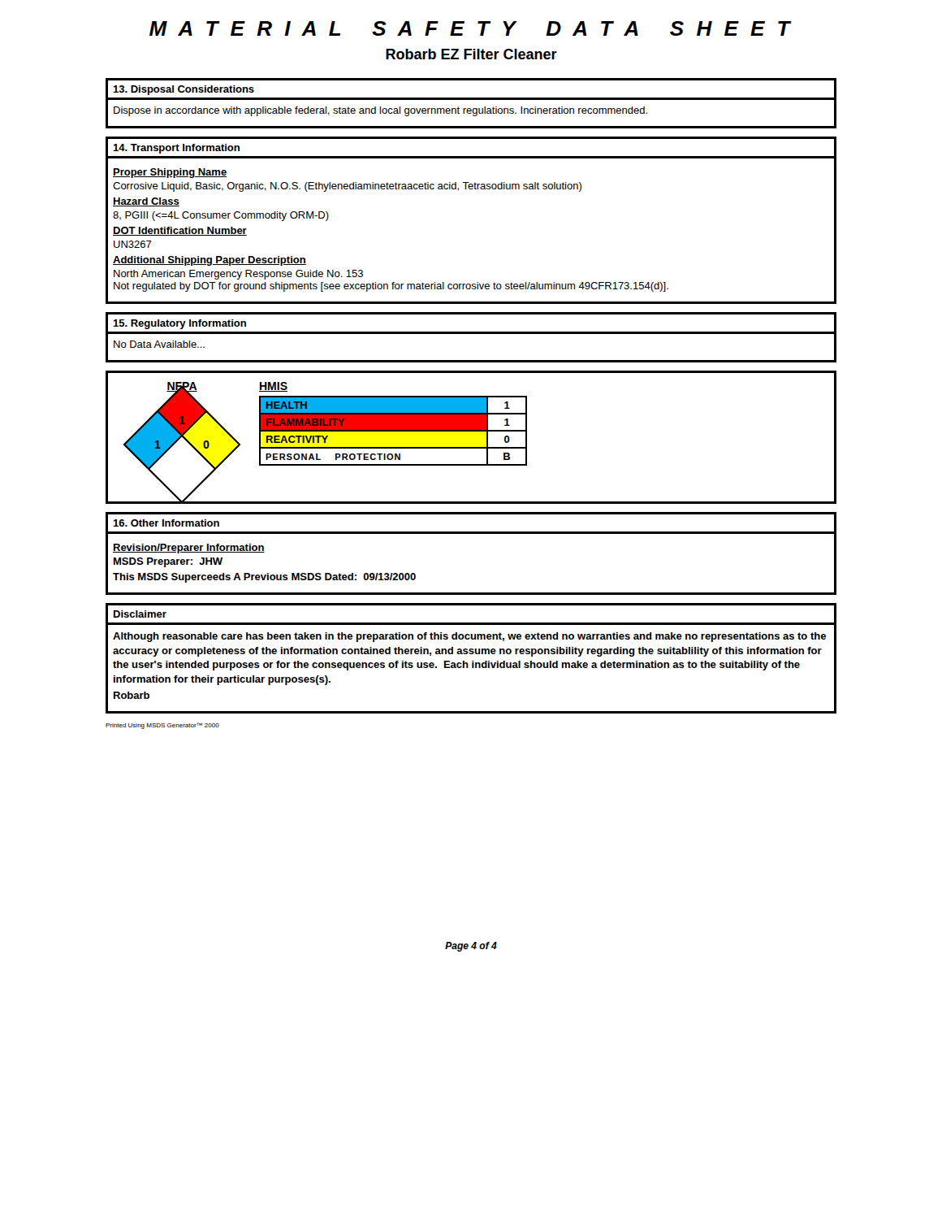M A T E R I A L S A F E T Y D A T A S H E E T
Robarb EZ Filter Cleaner
13. Disposal Considerations
Dispose in accordance with applicable federal, state and local government regulations. Incineration recommended.
14. Transport Information
Proper Shipping Name
Corrosive Liquid, Basic, Organic, N.O.S. (Ethylenediaminetetraacetic acid, Tetrasodium salt solution)
Hazard Class
8, PGIII (<=4L Consumer Commodity ORM-D)
DOT Identification Number
UN3267
Additional Shipping Paper Description
North American Emergency Response Guide No. 153
Not regulated by DOT for ground shipments [see exception for material corrosive to steel/aluminum 49CFR173.154(d)].
15. Regulatory Information
No Data Available...
NFPA
1
1
0
HMIS
| HEALTH | 1 |
| FLAMMABILITY | 1 |
| REACTIVITY | 0 |
| PERSONAL PROTECTION | B |
16. Other Information
Revision/Preparer Information
MSDS Preparer: JHW
This MSDS Superceeds A Previous MSDS Dated: 09/13/2000
Disclaimer
Although reasonable care has been taken in the preparation of this document, we extend no warranties and make no representations as to the accuracy or completeness of the information contained therein, and assume no responsibility regarding the suitablility of this information for the user's intended purposes or for the consequences of its use. Each individual should make a determination as to the suitability of the information for their particular purposes(s).
Robarb
Printed Using MSDS Generator™ 2000
Page 4 of 4